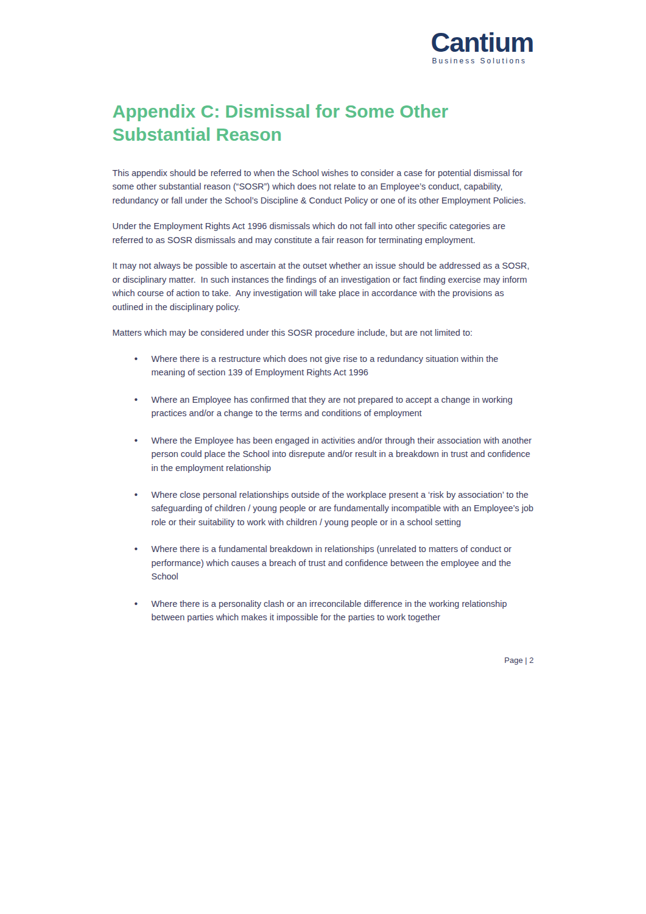Cantium
Business Solutions
Appendix C: Dismissal for Some Other Substantial Reason
This appendix should be referred to when the School wishes to consider a case for potential dismissal for some other substantial reason (“SOSR”) which does not relate to an Employee’s conduct, capability, redundancy or fall under the School’s Discipline & Conduct Policy or one of its other Employment Policies.
Under the Employment Rights Act 1996 dismissals which do not fall into other specific categories are referred to as SOSR dismissals and may constitute a fair reason for terminating employment.
It may not always be possible to ascertain at the outset whether an issue should be addressed as a SOSR, or disciplinary matter. In such instances the findings of an investigation or fact finding exercise may inform which course of action to take. Any investigation will take place in accordance with the provisions as outlined in the disciplinary policy.
Matters which may be considered under this SOSR procedure include, but are not limited to:
Where there is a restructure which does not give rise to a redundancy situation within the meaning of section 139 of Employment Rights Act 1996
Where an Employee has confirmed that they are not prepared to accept a change in working practices and/or a change to the terms and conditions of employment
Where the Employee has been engaged in activities and/or through their association with another person could place the School into disrepute and/or result in a breakdown in trust and confidence in the employment relationship
Where close personal relationships outside of the workplace present a ‘risk by association’ to the safeguarding of children / young people or are fundamentally incompatible with an Employee’s job role or their suitability to work with children / young people or in a school setting
Where there is a fundamental breakdown in relationships (unrelated to matters of conduct or performance) which causes a breach of trust and confidence between the employee and the School
Where there is a personality clash or an irreconcilable difference in the working relationship between parties which makes it impossible for the parties to work together
Page | 2